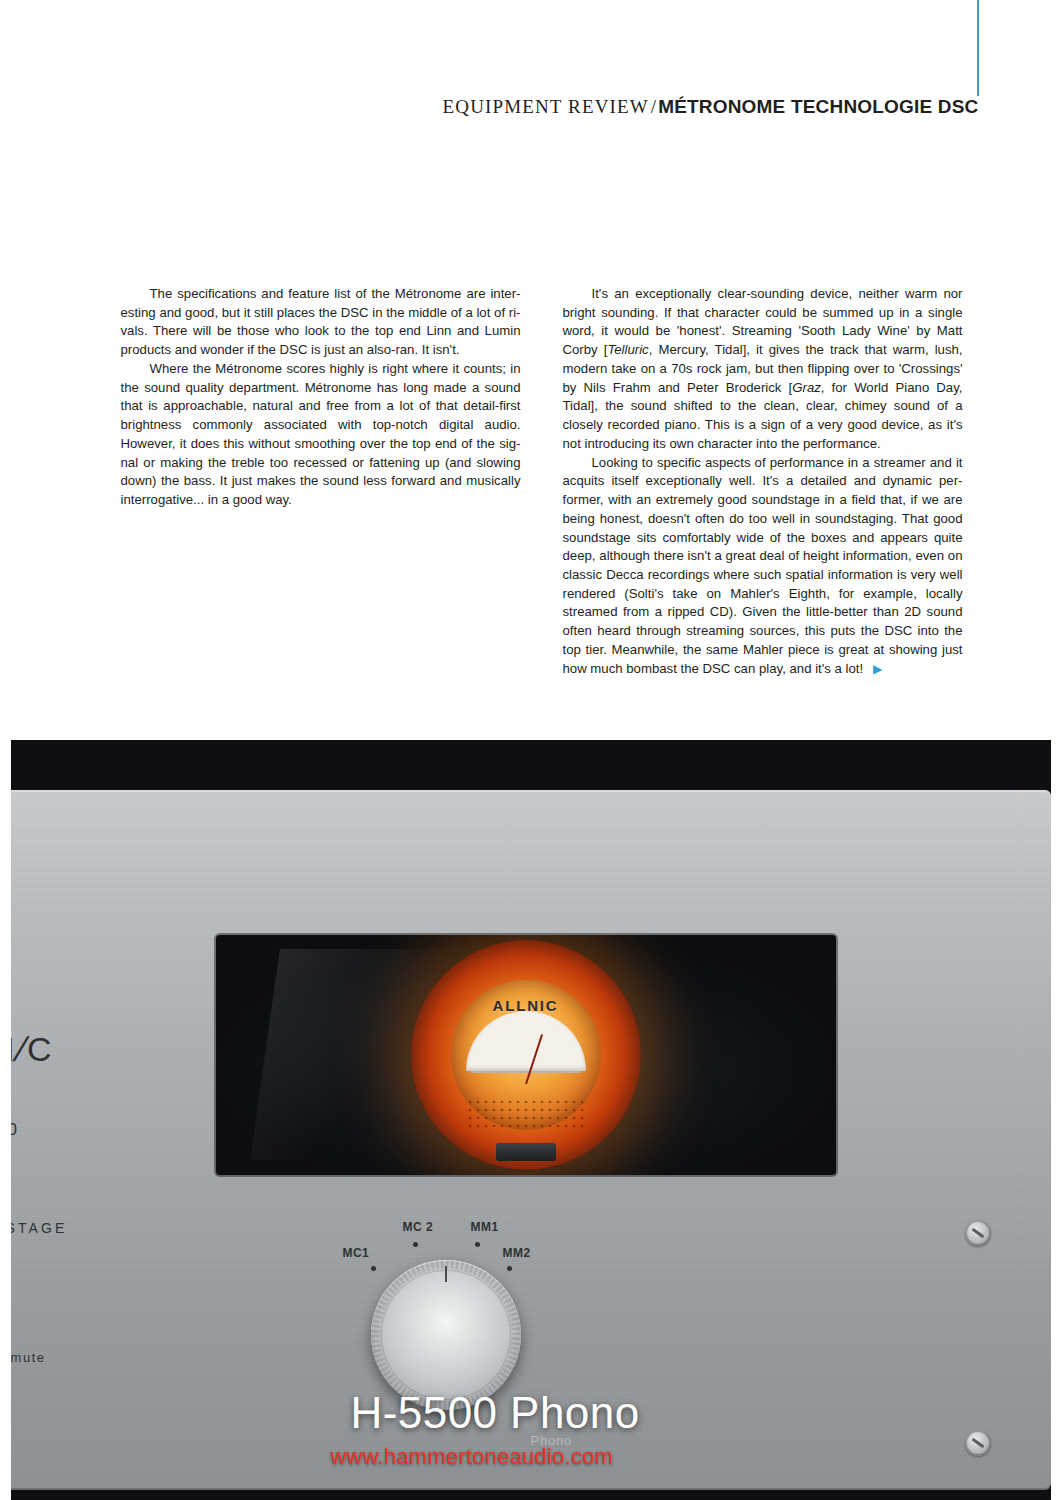EQUIPMENT REVIEW/MÉTRONOME TECHNOLOGIE DSC
The specifications and feature list of the Métronome are interesting and good, but it still places the DSC in the middle of a lot of rivals. There will be those who look to the top end Linn and Lumin products and wonder if the DSC is just an also-ran. It isn't.
Where the Métronome scores highly is right where it counts; in the sound quality department. Métronome has long made a sound that is approachable, natural and free from a lot of that detail-first brightness commonly associated with top-notch digital audio. However, it does this without smoothing over the top end of the signal or making the treble too recessed or fattening up (and slowing down) the bass. It just makes the sound less forward and musically interrogative... in a good way.
It's an exceptionally clear-sounding device, neither warm nor bright sounding. If that character could be summed up in a single word, it would be 'honest'. Streaming 'Sooth Lady Wine' by Matt Corby [Telluric, Mercury, Tidal], it gives the track that warm, lush, modern take on a 70s rock jam, but then flipping over to 'Crossings' by Nils Frahm and Peter Broderick [Graz, for World Piano Day, Tidal], the sound shifted to the clean, clear, chimey sound of a closely recorded piano. This is a sign of a very good device, as it's not introducing its own character into the performance.
Looking to specific aspects of performance in a streamer and it acquits itself exceptionally well. It's a detailed and dynamic performer, with an extremely good soundstage in a field that, if we are being honest, doesn't often do too well in soundstaging. That good soundstage sits comfortably wide of the boxes and appears quite deep, although there isn't a great deal of height information, even on classic Decca recordings where such spatial information is very well rendered (Solti's take on Mahler's Eighth, for example, locally streamed from a ripped CD). Given the little-better than 2D sound often heard through streaming sources, this puts the DSC into the top tier. Meanwhile, the same Mahler piece is great at showing just how much bombast the DSC can play, and it's a lot! ▶
LLN/C
H–5500
ONO STAGE
mute
ALLNIC
MC 2
MM1
MC1
MM2
Phono
H-5500 Phono
www.hammertoneaudio.com